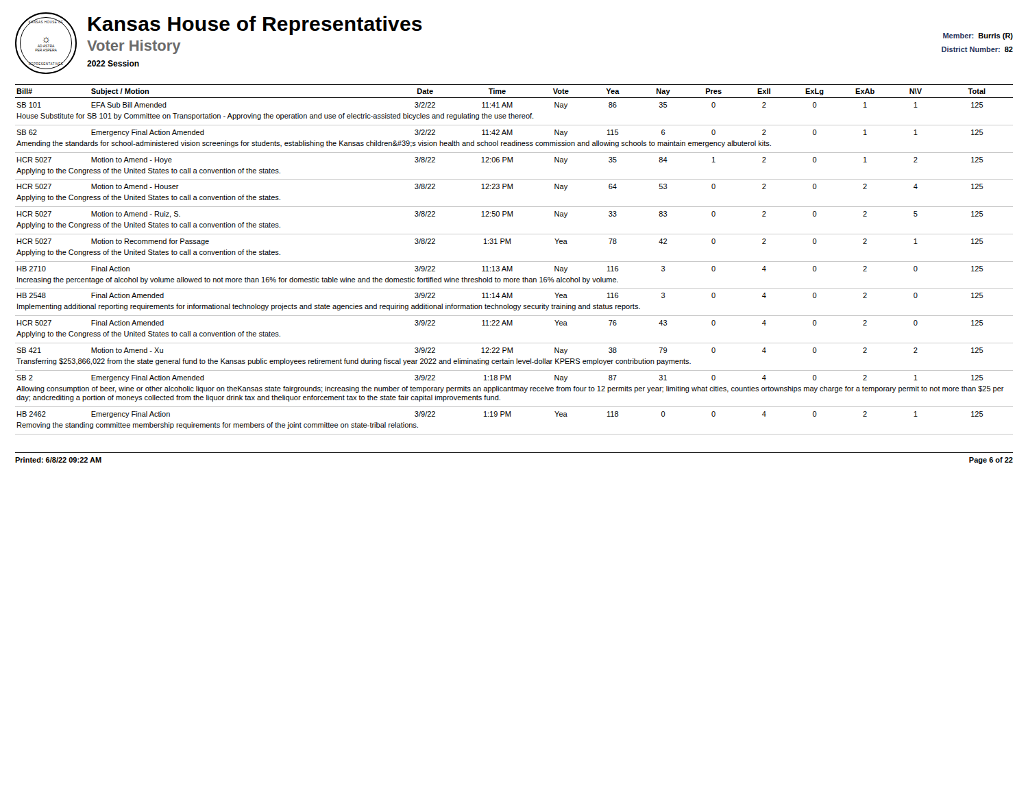KANSAS HOUSE OF
☼ AD ASTRA
PER ASPERA
REPRESENTATIVES
Kansas House of Representatives
Voter History
2022 Session
Member: Burris (R)
District Number: 82
| Bill# | Subject / Motion | Date | Time | Vote | Yea | Nay | Pres | ExII | ExLg | ExAb | N\V | Total |
| --- | --- | --- | --- | --- | --- | --- | --- | --- | --- | --- | --- | --- |
| SB 101 | EFA Sub Bill Amended | 3/2/22 | 11:41 AM | Nay | 86 | 35 | 0 | 2 | 0 | 1 | 1 | 125 |
| House Substitute for SB 101 by Committee on Transportation - Approving the operation and use of electric-assisted bicycles and regulating the use thereof. |
| SB 62 | Emergency Final Action Amended | 3/2/22 | 11:42 AM | Nay | 115 | 6 | 0 | 2 | 0 | 1 | 1 | 125 |
| Amending the standards for school-administered vision screenings for students, establishing the Kansas children&#39;s vision health and school readiness commission and allowing schools to maintain emergency albuterol kits. |
| HCR 5027 | Motion to Amend - Hoye | 3/8/22 | 12:06 PM | Nay | 35 | 84 | 1 | 2 | 0 | 1 | 2 | 125 |
| Applying to the Congress of the United States to call a convention of the states. |
| HCR 5027 | Motion to Amend - Houser | 3/8/22 | 12:23 PM | Nay | 64 | 53 | 0 | 2 | 0 | 2 | 4 | 125 |
| Applying to the Congress of the United States to call a convention of the states. |
| HCR 5027 | Motion to Amend - Ruiz, S. | 3/8/22 | 12:50 PM | Nay | 33 | 83 | 0 | 2 | 0 | 2 | 5 | 125 |
| Applying to the Congress of the United States to call a convention of the states. |
| HCR 5027 | Motion to Recommend for Passage | 3/8/22 | 1:31 PM | Yea | 78 | 42 | 0 | 2 | 0 | 2 | 1 | 125 |
| Applying to the Congress of the United States to call a convention of the states. |
| HB 2710 | Final Action | 3/9/22 | 11:13 AM | Nay | 116 | 3 | 0 | 4 | 0 | 2 | 0 | 125 |
| Increasing the percentage of alcohol by volume allowed to not more than 16% for domestic table wine and the domestic fortified wine threshold to more than 16% alcohol by volume. |
| HB 2548 | Final Action Amended | 3/9/22 | 11:14 AM | Yea | 116 | 3 | 0 | 4 | 0 | 2 | 0 | 125 |
| Implementing additional reporting requirements for informational technology projects and state agencies and requiring additional information technology security training and status reports. |
| HCR 5027 | Final Action Amended | 3/9/22 | 11:22 AM | Yea | 76 | 43 | 0 | 4 | 0 | 2 | 0 | 125 |
| Applying to the Congress of the United States to call a convention of the states. |
| SB 421 | Motion to Amend - Xu | 3/9/22 | 12:22 PM | Nay | 38 | 79 | 0 | 4 | 0 | 2 | 2 | 125 |
| Transferring $253,866,022 from the state general fund to the Kansas public employees retirement fund during fiscal year 2022 and eliminating certain level-dollar KPERS employer contribution payments. |
| SB 2 | Emergency Final Action Amended | 3/9/22 | 1:18 PM | Nay | 87 | 31 | 0 | 4 | 0 | 2 | 1 | 125 |
| Allowing consumption of beer, wine or other alcoholic liquor on theKansas state fairgrounds; increasing the number of temporary permits an applicantmay receive from four to 12 permits per year; limiting what cities, counties ortownships may charge for a temporary permit to not more than $25 per day; andcrediting a portion of moneys collected from the liquor drink tax and theliquor enforcement tax to the state fair capital improvements fund. |
| HB 2462 | Emergency Final Action | 3/9/22 | 1:19 PM | Yea | 118 | 0 | 0 | 4 | 0 | 2 | 1 | 125 |
| Removing the standing committee membership requirements for members of the joint committee on state-tribal relations. |
Printed: 6/8/22 09:22 AM
Page 6 of 22